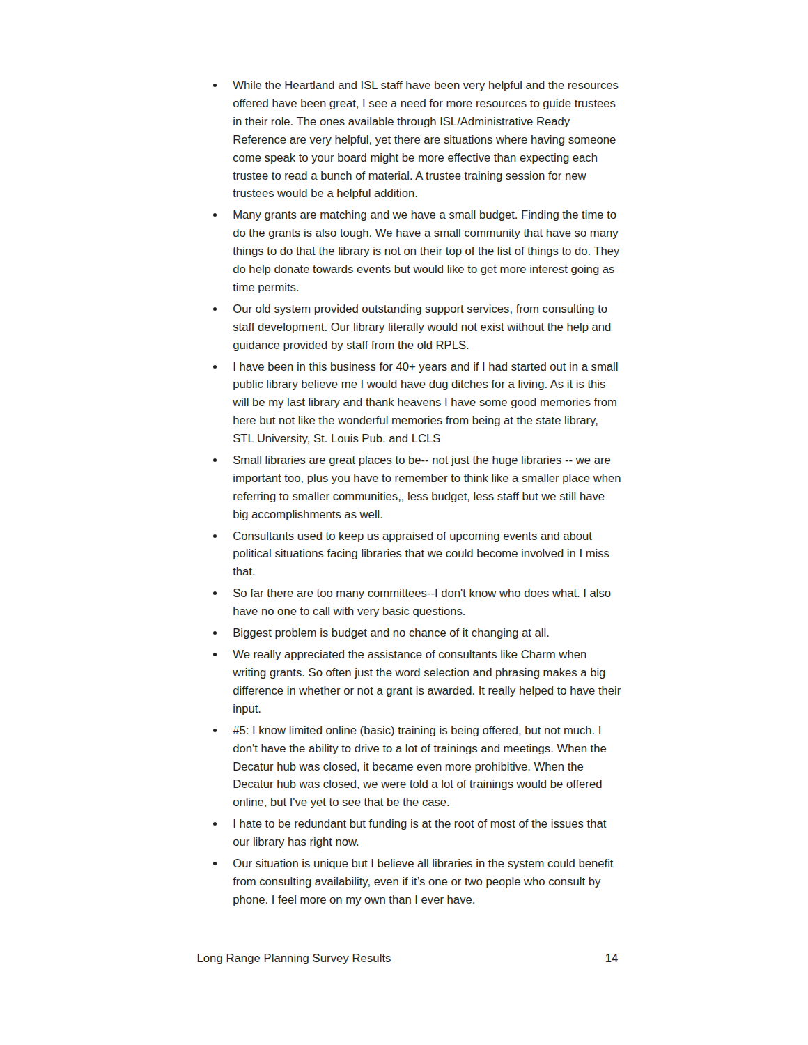While the Heartland and ISL staff have been very helpful and the resources offered have been great, I see a need for more resources to guide trustees in their role. The ones available through ISL/Administrative Ready Reference are very helpful, yet there are situations where having someone come speak to your board might be more effective than expecting each trustee to read a bunch of material. A trustee training session for new trustees would be a helpful addition.
Many grants are matching and we have a small budget. Finding the time to do the grants is also tough. We have a small community that have so many things to do that the library is not on their top of the list of things to do. They do help donate towards events but would like to get more interest going as time permits.
Our old system provided outstanding support services, from consulting to staff development. Our library literally would not exist without the help and guidance provided by staff from the old RPLS.
I have been in this business for 40+ years and if I had started out in a small public library believe me I would have dug ditches for a living. As it is this will be my last library and thank heavens I have some good memories from here but not like the wonderful memories from being at the state library, STL University, St. Louis Pub. and LCLS
Small libraries are great places to be-- not just the huge libraries -- we are important too, plus you have to remember to think like a smaller place when referring to smaller communities,, less budget, less staff but we still have big accomplishments as well.
Consultants used to keep us appraised of upcoming events and about political situations facing libraries that we could become involved in I miss that.
So far there are too many committees--I don't know who does what. I also have no one to call with very basic questions.
Biggest problem is budget and no chance of it changing at all.
We really appreciated the assistance of consultants like Charm when writing grants. So often just the word selection and phrasing makes a big difference in whether or not a grant is awarded. It really helped to have their input.
#5: I know limited online (basic) training is being offered, but not much. I don't have the ability to drive to a lot of trainings and meetings. When the Decatur hub was closed, it became even more prohibitive. When the Decatur hub was closed, we were told a lot of trainings would be offered online, but I've yet to see that be the case.
I hate to be redundant but funding is at the root of most of the issues that our library has right now.
Our situation is unique but I believe all libraries in the system could benefit from consulting availability, even if it’s one or two people who consult by phone. I feel more on my own than I ever have.
Long Range Planning Survey Results 14